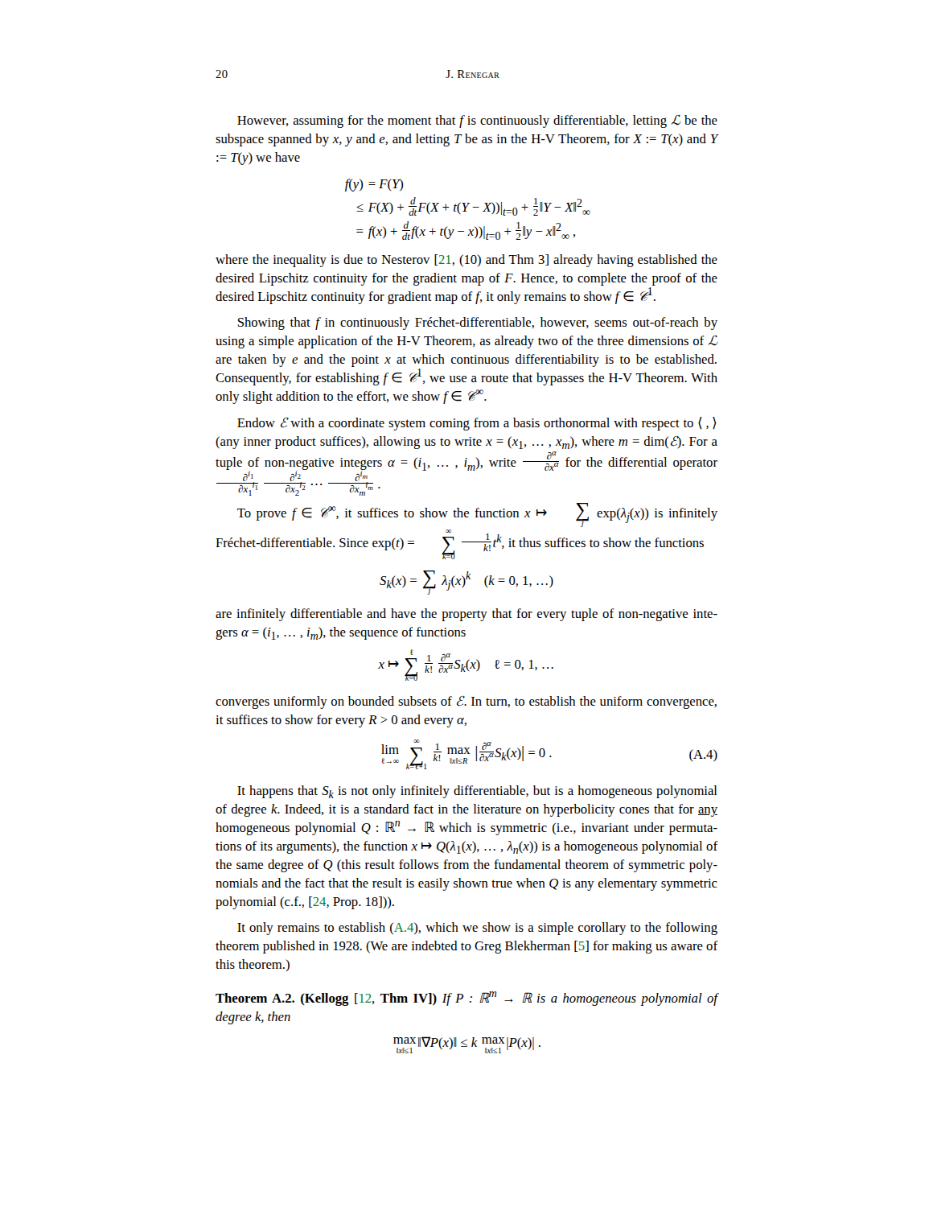20 J. Renegar
However, assuming for the moment that f is continuously differentiable, letting ℒ be the subspace spanned by x, y and e, and letting T be as in the H-V Theorem, for X := T(x) and Y := T(y) we have
f(y) = F(Y)
≤ F(X) + ddt F(X + t(Y − X))|t=0 + 12‖Y − X‖2∞
= f(x) + ddt f(x + t(y − x))|t=0 + 12‖y − x‖2∞ ,
where the inequality is due to Nesterov [21, (10) and Thm 3] already having established the desired Lipschitz continuity for the gradient map of F. Hence, to complete the proof of the desired Lipschitz continuity for gradient map of f, it only remains to show f ∈ 𝒞1.
Showing that f in continuously Fréchet-differentiable, however, seems out-of-reach by using a simple application of the H-V Theorem, as already two of the three dimensions of ℒ are taken by e and the point x at which continuous differentiability is to be established. Consequently, for establishing f ∈ 𝒞1, we use a route that bypasses the H-V Theorem. With only slight addition to the effort, we show f ∈ 𝒞∞.
Endow ℰ with a coordinate system coming from a basis orthonormal with respect to ⟨ , ⟩ (any inner product suffices), allowing us to write x = (x1, … , xm), where m = dim(ℰ). For a tuple of non-negative integers α = (i1, … , im), write ∂α∂xα for the differential operator ∂i1∂x1i1 ∂i2∂x2i2 ⋯ ∂im∂xmim .
To prove f ∈ 𝒞∞, it suffices to show the function x ↦ ∑j exp(λj(x)) is infinitely Fréchet-differentiable. Since exp(t) = ∞∑k=0 1 k!tk, it thus suffices to show the functions
Sk(x) = ∑j λj(x)k (k = 0, 1, …)
are infinitely differentiable and have the property that for every tuple of non-negative integers α = (i1, … , im), the sequence of functions
x ↦ ℓ∑k=0 1 k! ∂α∂xα Sk(x) ℓ = 0, 1, …
converges uniformly on bounded subsets of ℰ. In turn, to establish the uniform convergence, it suffices to show for every R > 0 and every α,
lim ℓ→∞ ∞∑k=ℓ+1 1 k! max‖x‖≤R |∂α∂xα Sk(x)| = 0 . (A.4)
It happens that Sk is not only infinitely differentiable, but is a homogeneous polynomial of degree k. Indeed, it is a standard fact in the literature on hyperbolicity cones that for any homogeneous polynomial Q : ℝn → ℝ which is symmetric (i.e., invariant under permutations of its arguments), the function x ↦ Q(λ1(x), … , λn(x)) is a homogeneous polynomial of the same degree of Q (this result follows from the fundamental theorem of symmetric polynomials and the fact that the result is easily shown true when Q is any elementary symmetric polynomial (c.f., [24, Prop. 18])).
It only remains to establish (A.4), which we show is a simple corollary to the following theorem published in 1928. (We are indebted to Greg Blekherman [5] for making us aware of this theorem.)
Theorem A.2. (Kellogg [12, Thm IV]) If P : ℝm → ℝ is a homogeneous polynomial of degree k, then
max‖x‖≤1‖∇P(x)‖ ≤ k max‖x‖≤1|P(x)| .